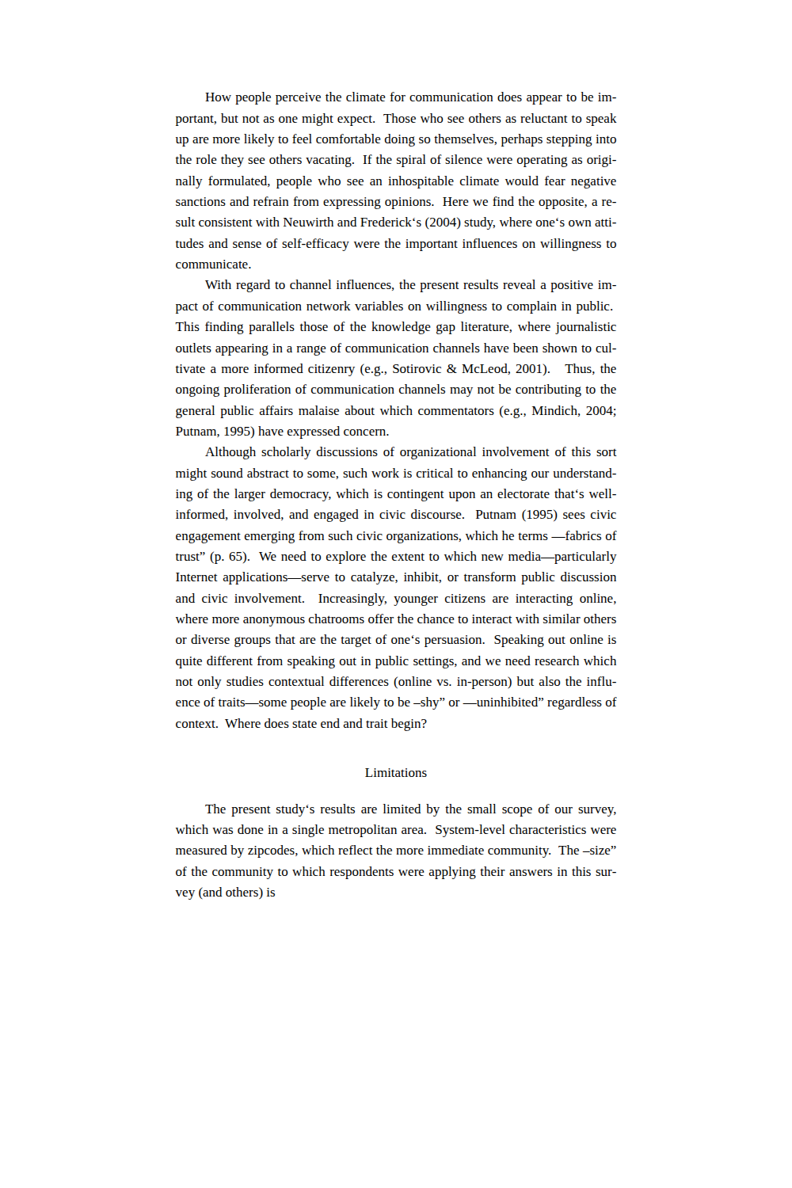How people perceive the climate for communication does appear to be important, but not as one might expect. Those who see others as reluctant to speak up are more likely to feel comfortable doing so themselves, perhaps stepping into the role they see others vacating. If the spiral of silence were operating as originally formulated, people who see an inhospitable climate would fear negative sanctions and refrain from expressing opinions. Here we find the opposite, a result consistent with Neuwirth and Frederick‘s (2004) study, where one‘s own attitudes and sense of self-efficacy were the important influences on willingness to communicate.
With regard to channel influences, the present results reveal a positive impact of communication network variables on willingness to complain in public. This finding parallels those of the knowledge gap literature, where journalistic outlets appearing in a range of communication channels have been shown to cultivate a more informed citizenry (e.g., Sotirovic & McLeod, 2001). Thus, the ongoing proliferation of communication channels may not be contributing to the general public affairs malaise about which commentators (e.g., Mindich, 2004; Putnam, 1995) have expressed concern.
Although scholarly discussions of organizational involvement of this sort might sound abstract to some, such work is critical to enhancing our understanding of the larger democracy, which is contingent upon an electorate that‘s well-informed, involved, and engaged in civic discourse. Putnam (1995) sees civic engagement emerging from such civic organizations, which he terms —fabrics of trust” (p. 65). We need to explore the extent to which new media—particularly Internet applications—serve to catalyze, inhibit, or transform public discussion and civic involvement. Increasingly, younger citizens are interacting online, where more anonymous chatrooms offer the chance to interact with similar others or diverse groups that are the target of one‘s persuasion. Speaking out online is quite different from speaking out in public settings, and we need research which not only studies contextual differences (online vs. in-person) but also the influence of traits—some people are likely to be –shy” or —uninhibited” regardless of context. Where does state end and trait begin?
Limitations
The present study‘s results are limited by the small scope of our survey, which was done in a single metropolitan area. System-level characteristics were measured by zipcodes, which reflect the more immediate community. The –size” of the community to which respondents were applying their answers in this survey (and others) is